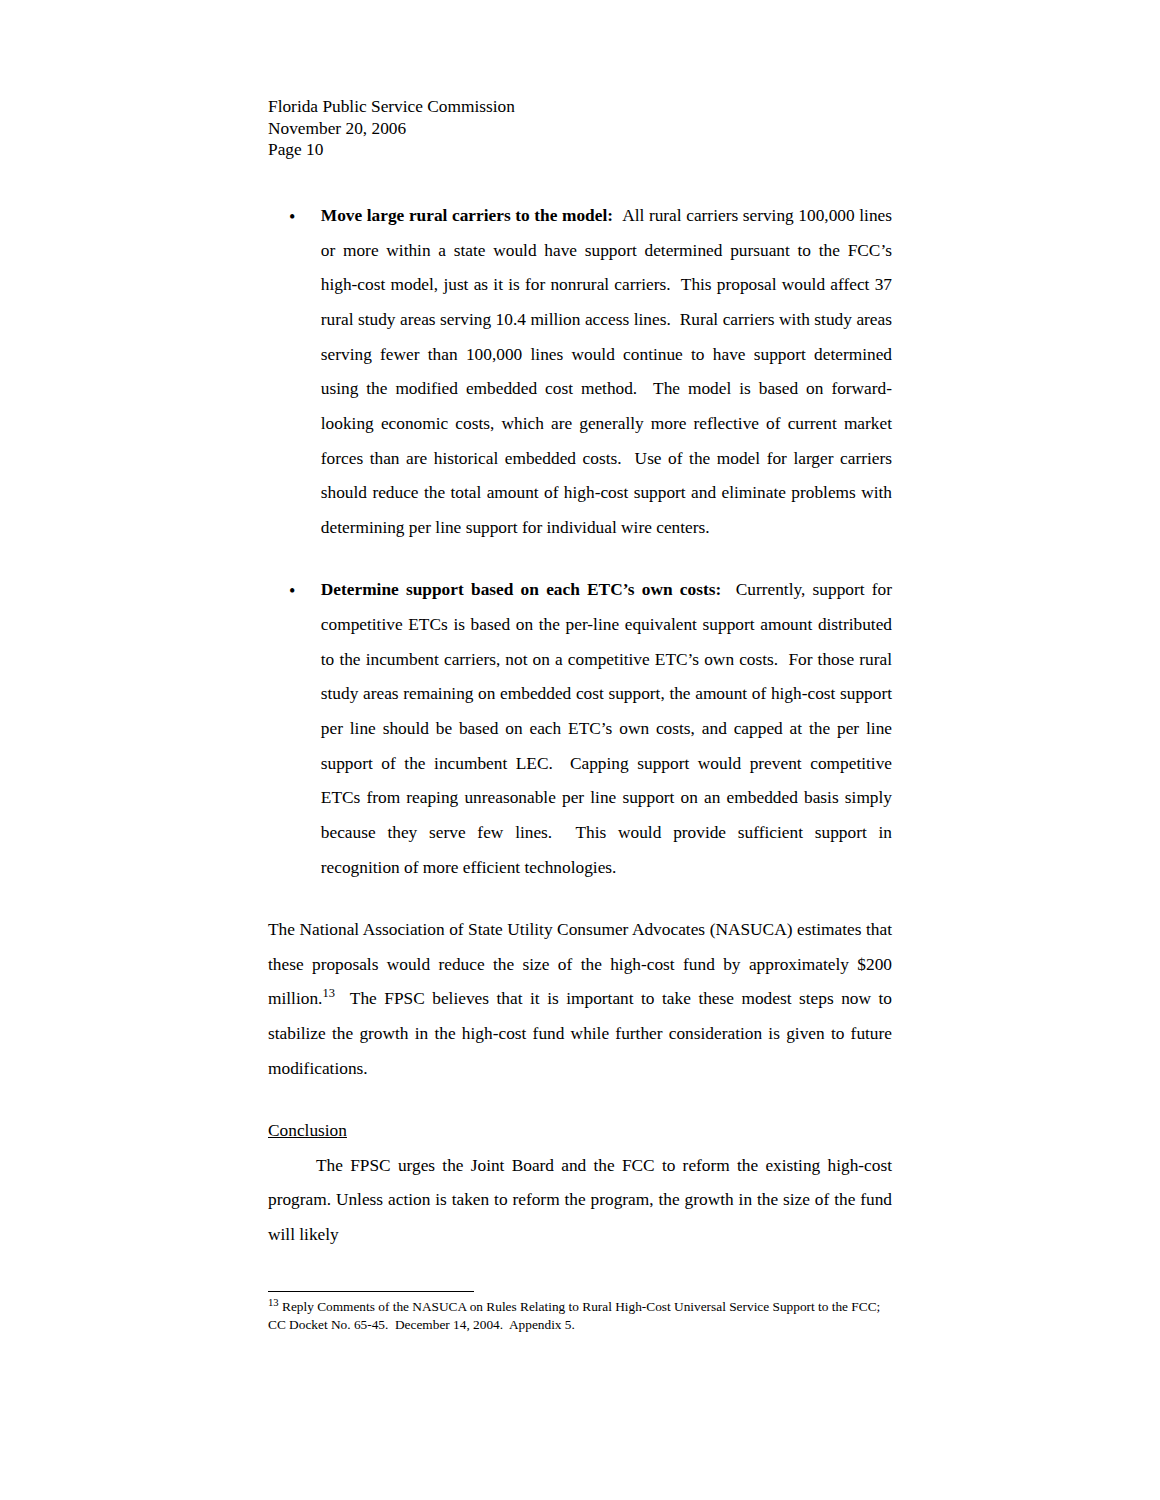Florida Public Service Commission
November 20, 2006
Page 10
Move large rural carriers to the model: All rural carriers serving 100,000 lines or more within a state would have support determined pursuant to the FCC’s high-cost model, just as it is for nonrural carriers. This proposal would affect 37 rural study areas serving 10.4 million access lines. Rural carriers with study areas serving fewer than 100,000 lines would continue to have support determined using the modified embedded cost method. The model is based on forward-looking economic costs, which are generally more reflective of current market forces than are historical embedded costs. Use of the model for larger carriers should reduce the total amount of high-cost support and eliminate problems with determining per line support for individual wire centers.
Determine support based on each ETC’s own costs: Currently, support for competitive ETCs is based on the per-line equivalent support amount distributed to the incumbent carriers, not on a competitive ETC’s own costs. For those rural study areas remaining on embedded cost support, the amount of high-cost support per line should be based on each ETC’s own costs, and capped at the per line support of the incumbent LEC. Capping support would prevent competitive ETCs from reaping unreasonable per line support on an embedded basis simply because they serve few lines. This would provide sufficient support in recognition of more efficient technologies.
The National Association of State Utility Consumer Advocates (NASUCA) estimates that these proposals would reduce the size of the high-cost fund by approximately $200 million.13 The FPSC believes that it is important to take these modest steps now to stabilize the growth in the high-cost fund while further consideration is given to future modifications.
Conclusion
The FPSC urges the Joint Board and the FCC to reform the existing high-cost program. Unless action is taken to reform the program, the growth in the size of the fund will likely
13 Reply Comments of the NASUCA on Rules Relating to Rural High-Cost Universal Service Support to the FCC; CC Docket No. 65-45. December 14, 2004. Appendix 5.